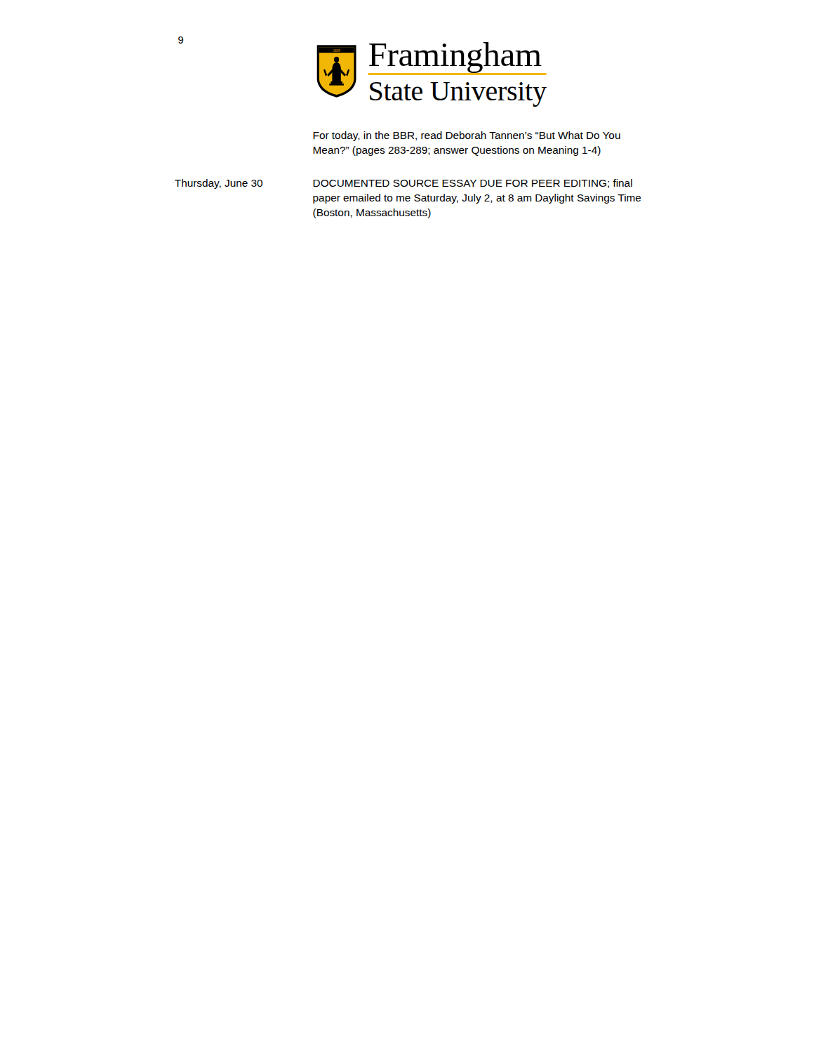9
1839
Framingham State University
For today, in the BBR, read Deborah Tannen’s “But What Do You Mean?” (pages 283-289; answer Questions on Meaning 1-4)
Thursday, June 30
DOCUMENTED SOURCE ESSAY DUE FOR PEER EDITING; final paper emailed to me Saturday, July 2, at 8 am Daylight Savings Time (Boston, Massachusetts)